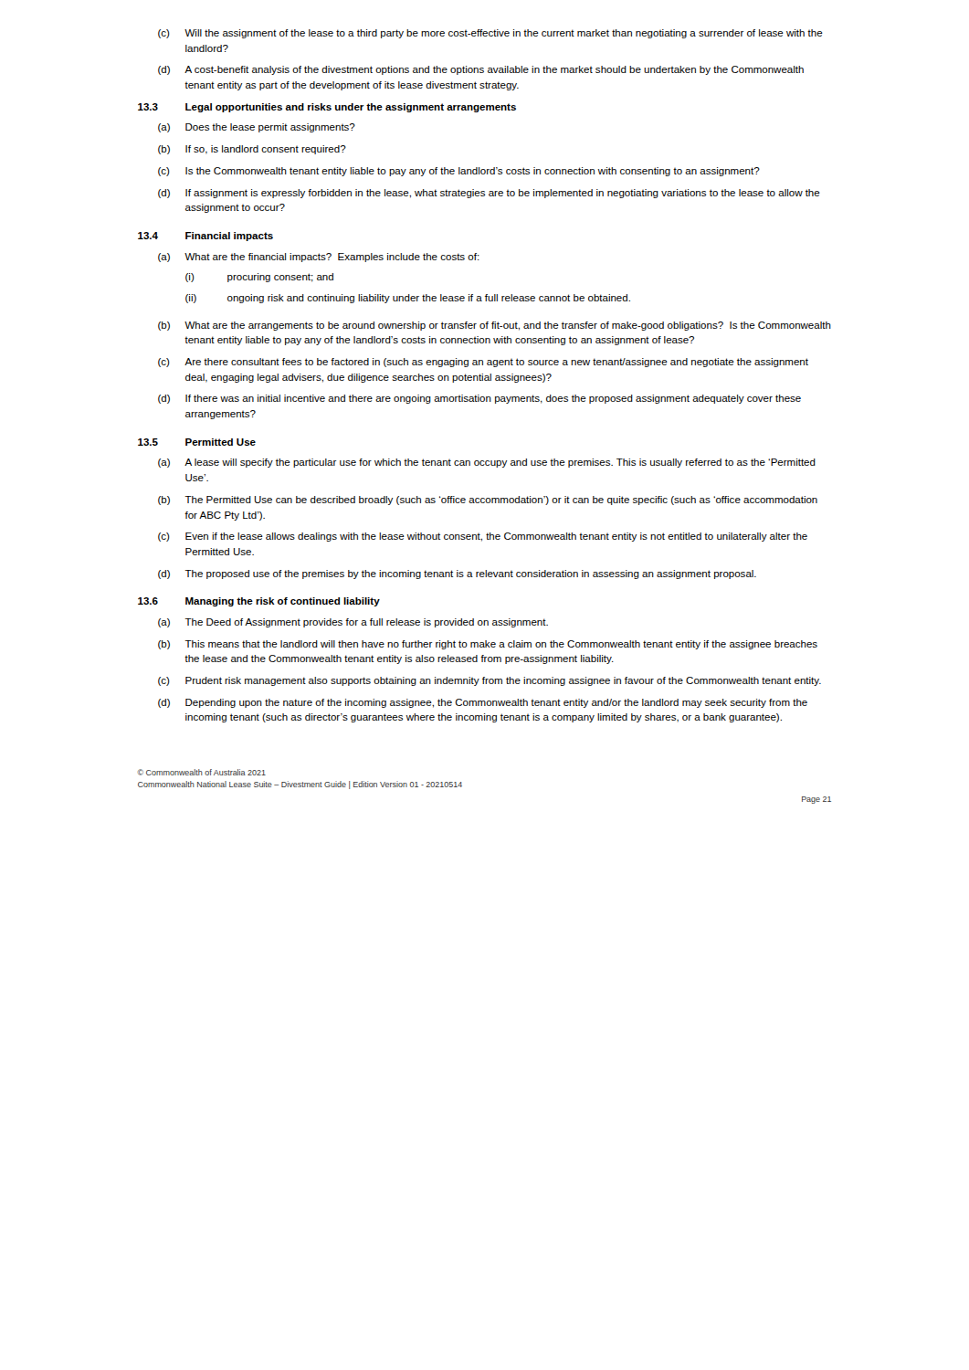(c) Will the assignment of the lease to a third party be more cost-effective in the current market than negotiating a surrender of lease with the landlord?
(d) A cost-benefit analysis of the divestment options and the options available in the market should be undertaken by the Commonwealth tenant entity as part of the development of its lease divestment strategy.
13.3 Legal opportunities and risks under the assignment arrangements
(a) Does the lease permit assignments?
(b) If so, is landlord consent required?
(c) Is the Commonwealth tenant entity liable to pay any of the landlord’s costs in connection with consenting to an assignment?
(d) If assignment is expressly forbidden in the lease, what strategies are to be implemented in negotiating variations to the lease to allow the assignment to occur?
13.4 Financial impacts
(a) What are the financial impacts? Examples include the costs of:
(i) procuring consent; and
(ii) ongoing risk and continuing liability under the lease if a full release cannot be obtained.
(b) What are the arrangements to be around ownership or transfer of fit-out, and the transfer of make-good obligations? Is the Commonwealth tenant entity liable to pay any of the landlord’s costs in connection with consenting to an assignment of lease?
(c) Are there consultant fees to be factored in (such as engaging an agent to source a new tenant/assignee and negotiate the assignment deal, engaging legal advisers, due diligence searches on potential assignees)?
(d) If there was an initial incentive and there are ongoing amortisation payments, does the proposed assignment adequately cover these arrangements?
13.5 Permitted Use
(a) A lease will specify the particular use for which the tenant can occupy and use the premises. This is usually referred to as the ‘Permitted Use’.
(b) The Permitted Use can be described broadly (such as ‘office accommodation’) or it can be quite specific (such as ‘office accommodation for ABC Pty Ltd’).
(c) Even if the lease allows dealings with the lease without consent, the Commonwealth tenant entity is not entitled to unilaterally alter the Permitted Use.
(d) The proposed use of the premises by the incoming tenant is a relevant consideration in assessing an assignment proposal.
13.6 Managing the risk of continued liability
(a) The Deed of Assignment provides for a full release is provided on assignment.
(b) This means that the landlord will then have no further right to make a claim on the Commonwealth tenant entity if the assignee breaches the lease and the Commonwealth tenant entity is also released from pre-assignment liability.
(c) Prudent risk management also supports obtaining an indemnity from the incoming assignee in favour of the Commonwealth tenant entity.
(d) Depending upon the nature of the incoming assignee, the Commonwealth tenant entity and/or the landlord may seek security from the incoming tenant (such as director’s guarantees where the incoming tenant is a company limited by shares, or a bank guarantee).
© Commonwealth of Australia 2021
Commonwealth National Lease Suite – Divestment Guide | Edition Version 01 - 20210514
Page 21